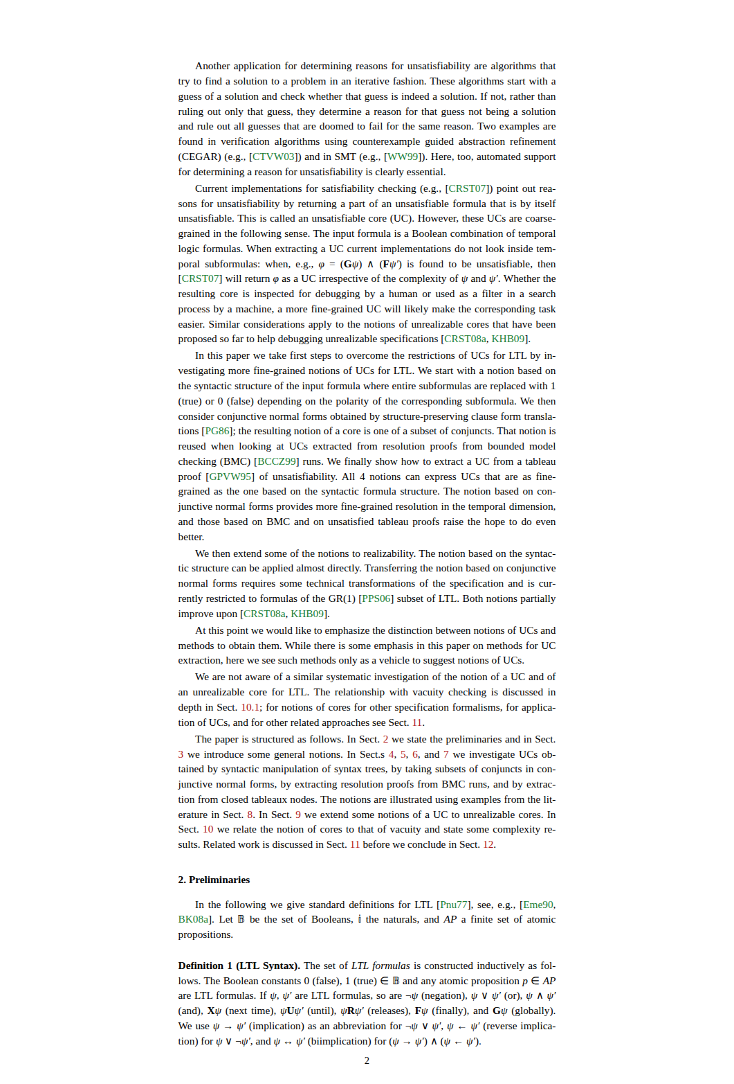Another application for determining reasons for unsatisfiability are algorithms that try to find a solution to a problem in an iterative fashion. These algorithms start with a guess of a solution and check whether that guess is indeed a solution. If not, rather than ruling out only that guess, they determine a reason for that guess not being a solution and rule out all guesses that are doomed to fail for the same reason. Two examples are found in verification algorithms using counterexample guided abstraction refinement (CEGAR) (e.g., [CTVW03]) and in SMT (e.g., [WW99]). Here, too, automated support for determining a reason for unsatisfiability is clearly essential.
Current implementations for satisfiability checking (e.g., [CRST07]) point out reasons for unsatisfiability by returning a part of an unsatisfiable formula that is by itself unsatisfiable. This is called an unsatisfiable core (UC). However, these UCs are coarse-grained in the following sense. The input formula is a Boolean combination of temporal logic formulas. When extracting a UC current implementations do not look inside temporal subformulas: when, e.g., φ = (Gψ) ∧ (Fψ′) is found to be unsatisfiable, then [CRST07] will return φ as a UC irrespective of the complexity of ψ and ψ′. Whether the resulting core is inspected for debugging by a human or used as a filter in a search process by a machine, a more fine-grained UC will likely make the corresponding task easier. Similar considerations apply to the notions of unrealizable cores that have been proposed so far to help debugging unrealizable specifications [CRST08a, KHB09].
In this paper we take first steps to overcome the restrictions of UCs for LTL by investigating more fine-grained notions of UCs for LTL. We start with a notion based on the syntactic structure of the input formula where entire subformulas are replaced with 1 (true) or 0 (false) depending on the polarity of the corresponding subformula. We then consider conjunctive normal forms obtained by structure-preserving clause form translations [PG86]; the resulting notion of a core is one of a subset of conjuncts. That notion is reused when looking at UCs extracted from resolution proofs from bounded model checking (BMC) [BCCZ99] runs. We finally show how to extract a UC from a tableau proof [GPVW95] of unsatisfiability. All 4 notions can express UCs that are as fine-grained as the one based on the syntactic formula structure. The notion based on conjunctive normal forms provides more fine-grained resolution in the temporal dimension, and those based on BMC and on unsatisfied tableau proofs raise the hope to do even better.
We then extend some of the notions to realizability. The notion based on the syntactic structure can be applied almost directly. Transferring the notion based on conjunctive normal forms requires some technical transformations of the specification and is currently restricted to formulas of the GR(1) [PPS06] subset of LTL. Both notions partially improve upon [CRST08a, KHB09].
At this point we would like to emphasize the distinction between notions of UCs and methods to obtain them. While there is some emphasis in this paper on methods for UC extraction, here we see such methods only as a vehicle to suggest notions of UCs.
We are not aware of a similar systematic investigation of the notion of a UC and of an unrealizable core for LTL. The relationship with vacuity checking is discussed in depth in Sect. 10.1; for notions of cores for other specification formalisms, for application of UCs, and for other related approaches see Sect. 11.
The paper is structured as follows. In Sect. 2 we state the preliminaries and in Sect. 3 we introduce some general notions. In Sect.s 4, 5, 6, and 7 we investigate UCs obtained by syntactic manipulation of syntax trees, by taking subsets of conjuncts in conjunctive normal forms, by extracting resolution proofs from BMC runs, and by extraction from closed tableaux nodes. The notions are illustrated using examples from the literature in Sect. 8. In Sect. 9 we extend some notions of a UC to unrealizable cores. In Sect. 10 we relate the notion of cores to that of vacuity and state some complexity results. Related work is discussed in Sect. 11 before we conclude in Sect. 12.
2. Preliminaries
In the following we give standard definitions for LTL [Pnu77], see, e.g., [Eme90, BK08a]. Let 𝔹 be the set of Booleans, 𝕚 the naturals, and AP a finite set of atomic propositions.
Definition 1 (LTL Syntax). The set of LTL formulas is constructed inductively as follows. The Boolean constants 0 (false), 1 (true) ∈ 𝔹 and any atomic proposition p ∈ AP are LTL formulas. If ψ, ψ′ are LTL formulas, so are ¬ψ (negation), ψ ∨ ψ′ (or), ψ ∧ ψ′ (and), Xψ (next time), ψUψ′ (until), ψRψ′ (releases), Fψ (finally), and Gψ (globally). We use ψ → ψ′ (implication) as an abbreviation for ¬ψ ∨ ψ′, ψ ← ψ′ (reverse implication) for ψ ∨ ¬ψ′, and ψ ↔ ψ′ (biimplication) for (ψ → ψ′) ∧ (ψ ← ψ′).
2